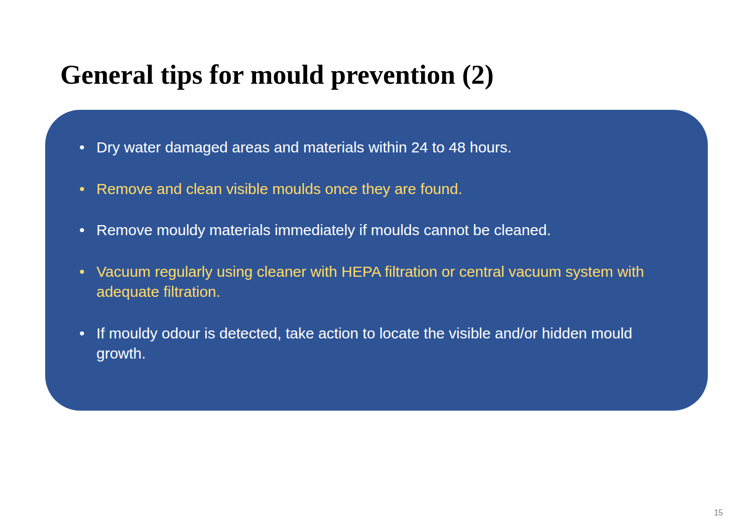General tips for mould prevention (2)
Dry water damaged areas and materials within 24 to 48 hours.
Remove and clean visible moulds once they are found.
Remove mouldy materials immediately if moulds cannot be cleaned.
Vacuum regularly using cleaner with HEPA filtration or central vacuum system with adequate filtration.
If mouldy odour is detected, take action to locate the visible and/or hidden mould growth.
15